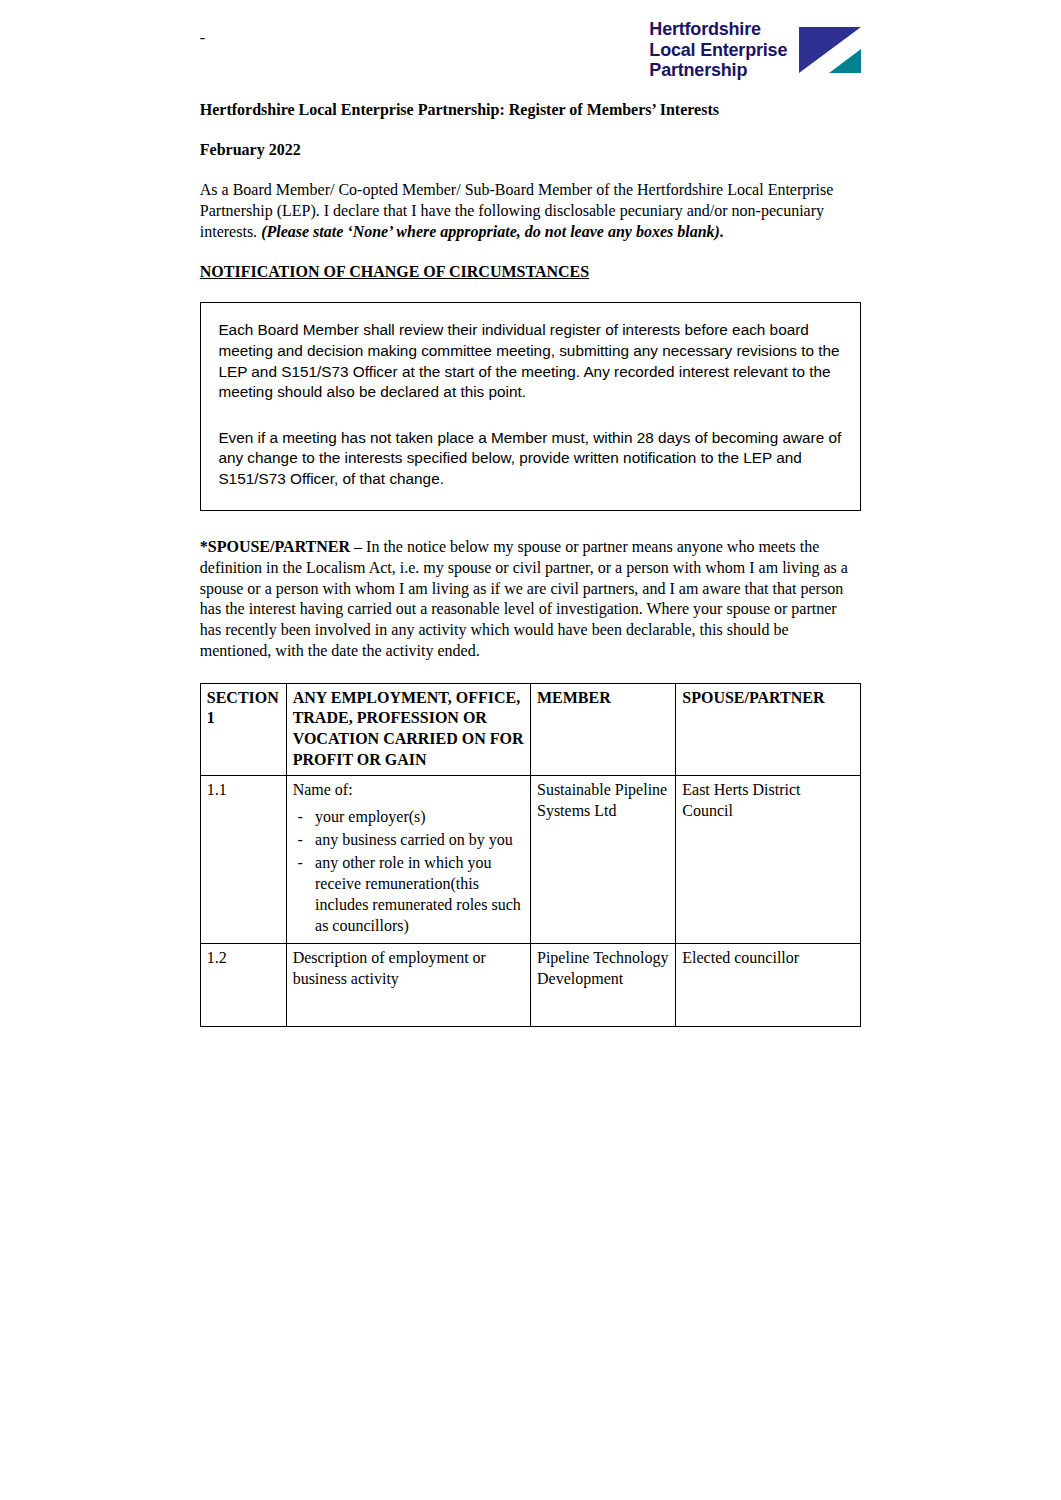- HertfordshireLocal Enterprise Partnership
Hertfordshire Local Enterprise Partnership: Register of Members’ Interests
February 2022
As a Board Member/ Co-opted Member/ Sub-Board Member of the Hertfordshire Local Enterprise Partnership (LEP). I declare that I have the following disclosable pecuniary and/or non-pecuniary interests. (Please state ‘None’ where appropriate, do not leave any boxes blank).
Notification of change of circumstances
Each Board Member shall review their individual register of interests before each board meeting and decision making committee meeting, submitting any necessary revisions to the LEP and S151/S73 Officer at the start of the meeting. Any recorded interest relevant to the meeting should also be declared at this point.
Even if a meeting has not taken place a Member must, within 28 days of becoming aware of any change to the interests specified below, provide written notification to the LEP and S151/S73 Officer, of that change.
*SPOUSE/PARTNER – In the notice below my spouse or partner means anyone who meets the definition in the Localism Act, i.e. my spouse or civil partner, or a person with whom I am living as a spouse or a person with whom I am living as if we are civil partners, and I am aware that that person has the interest having carried out a reasonable level of investigation. Where your spouse or partner has recently been involved in any activity which would have been declarable, this should be mentioned, with the date the activity ended.
| SECTION 1 | ANY EMPLOYMENT, OFFICE, TRADE, PROFESSION OR VOCATION CARRIED ON FOR PROFIT OR GAIN | MEMBER | SPOUSE/PARTNER |
| --- | --- | --- | --- |
| 1.1 | Name of: your employer(s) any business carried on by you any other role in which you receive remuneration(this includes remunerated roles such as councillors) | Sustainable Pipeline Systems Ltd | East Herts District Council |
| 1.2 | Description of employment or business activity | Pipeline Technology Development | Elected councillor |